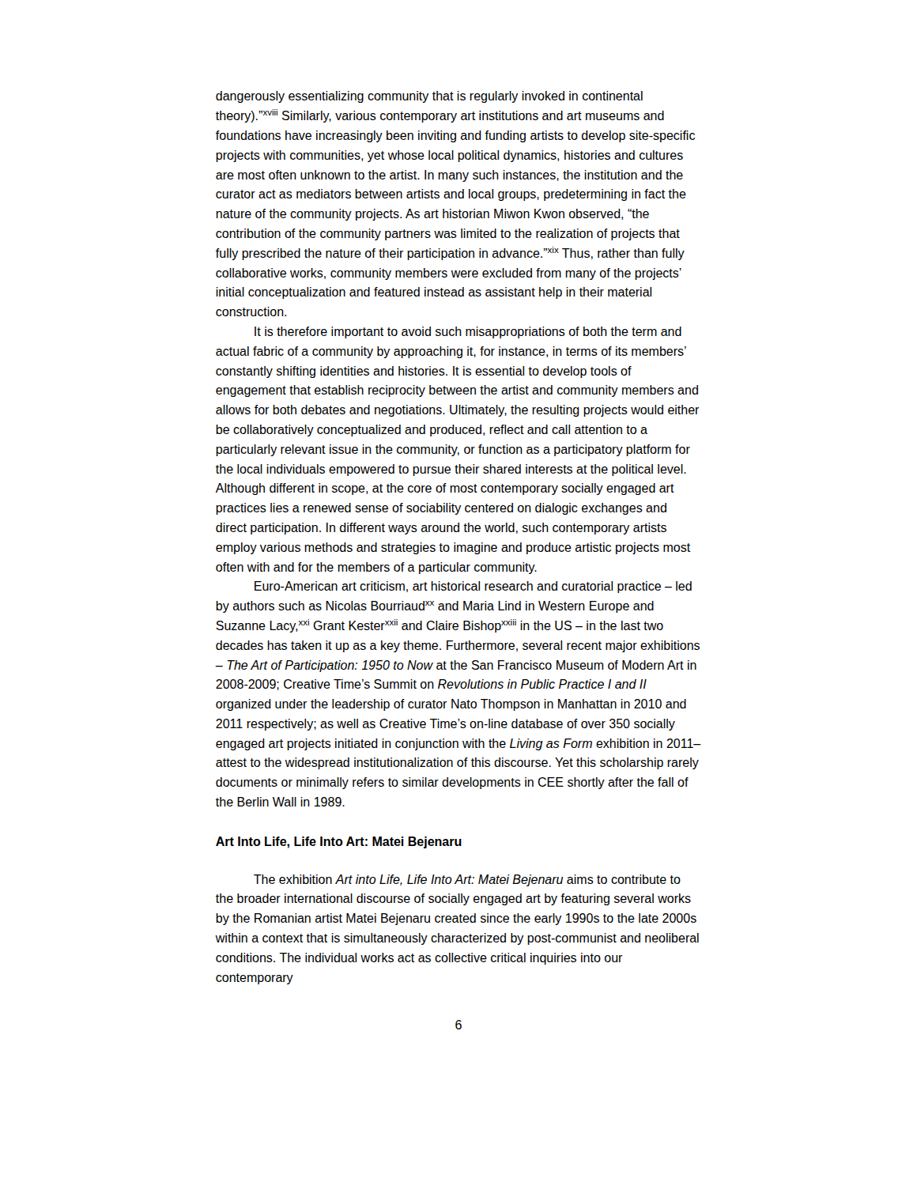dangerously essentializing community that is regularly invoked in continental theory).”xviii Similarly, various contemporary art institutions and art museums and foundations have increasingly been inviting and funding artists to develop site-specific projects with communities, yet whose local political dynamics, histories and cultures are most often unknown to the artist. In many such instances, the institution and the curator act as mediators between artists and local groups, predetermining in fact the nature of the community projects. As art historian Miwon Kwon observed, “the contribution of the community partners was limited to the realization of projects that fully prescribed the nature of their participation in advance.”xix Thus, rather than fully collaborative works, community members were excluded from many of the projects’ initial conceptualization and featured instead as assistant help in their material construction.
It is therefore important to avoid such misappropriations of both the term and actual fabric of a community by approaching it, for instance, in terms of its members’ constantly shifting identities and histories. It is essential to develop tools of engagement that establish reciprocity between the artist and community members and allows for both debates and negotiations. Ultimately, the resulting projects would either be collaboratively conceptualized and produced, reflect and call attention to a particularly relevant issue in the community, or function as a participatory platform for the local individuals empowered to pursue their shared interests at the political level. Although different in scope, at the core of most contemporary socially engaged art practices lies a renewed sense of sociability centered on dialogic exchanges and direct participation. In different ways around the world, such contemporary artists employ various methods and strategies to imagine and produce artistic projects most often with and for the members of a particular community.
Euro-American art criticism, art historical research and curatorial practice – led by authors such as Nicolas Bourriaudxx and Maria Lind in Western Europe and Suzanne Lacy,xxi Grant Kesterxxii and Claire Bishopxxiii in the US – in the last two decades has taken it up as a key theme. Furthermore, several recent major exhibitions – The Art of Participation: 1950 to Now at the San Francisco Museum of Modern Art in 2008-2009; Creative Time’s Summit on Revolutions in Public Practice I and II organized under the leadership of curator Nato Thompson in Manhattan in 2010 and 2011 respectively; as well as Creative Time’s on-line database of over 350 socially engaged art projects initiated in conjunction with the Living as Form exhibition in 2011–attest to the widespread institutionalization of this discourse. Yet this scholarship rarely documents or minimally refers to similar developments in CEE shortly after the fall of the Berlin Wall in 1989.
Art Into Life, Life Into Art: Matei Bejenaru
The exhibition Art into Life, Life Into Art: Matei Bejenaru aims to contribute to the broader international discourse of socially engaged art by featuring several works by the Romanian artist Matei Bejenaru created since the early 1990s to the late 2000s within a context that is simultaneously characterized by post-communist and neoliberal conditions. The individual works act as collective critical inquiries into our contemporary
6